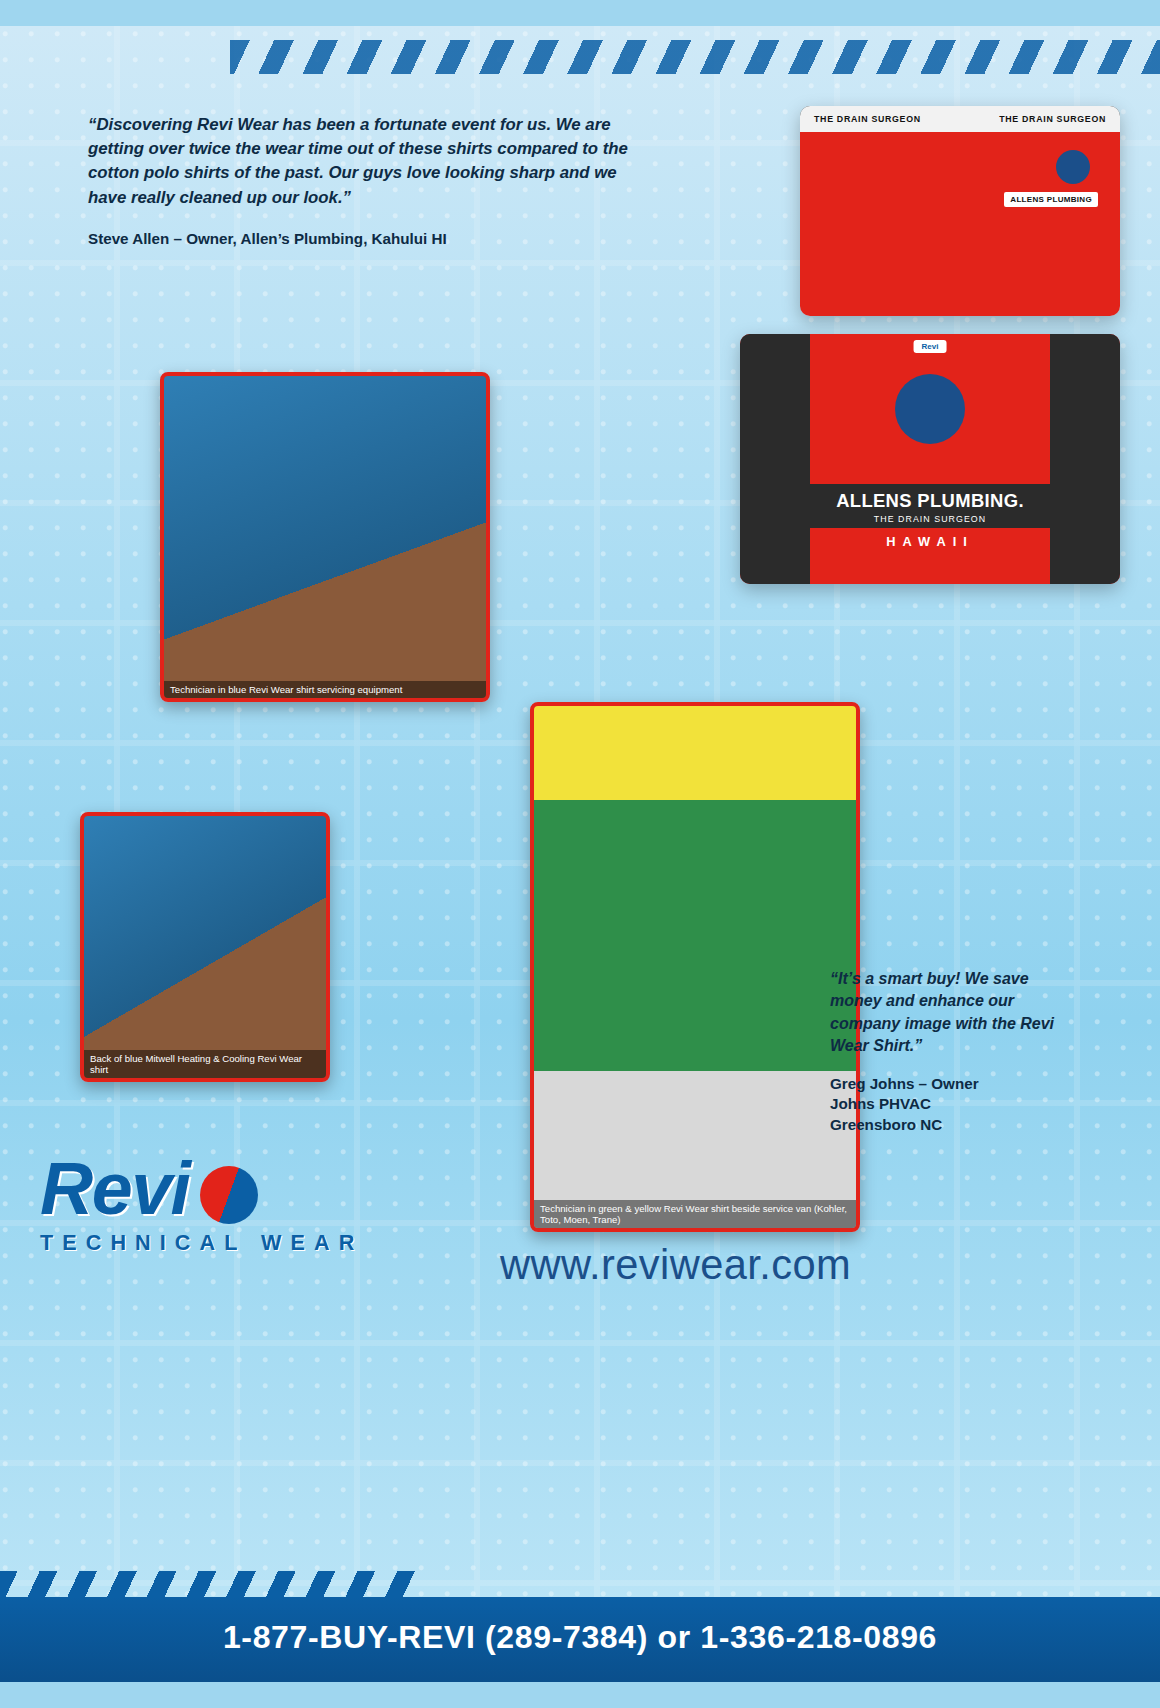“Discovering Revi Wear has been a fortunate event for us. We are getting over twice the wear time out of these shirts compared to the cotton polo shirts of the past. Our guys love looking sharp and we have really cleaned up our look.”
Steve Allen – Owner, Allen’s Plumbing, Kahului HI
THE DRAIN SURGEON THE DRAIN SURGEON
ALLENS PLUMBING
Revi
ALLENS PLUMBING.
THE DRAIN SURGEON
HAWAII
Technician in blue Revi Wear shirt servicing equipment
Back of blue Mitwell Heating & Cooling Revi Wear shirt
Technician in green & yellow Revi Wear shirt beside service van (Kohler, Toto, Moen, Trane)
“It’s a smart buy! We save money and enhance our company image with the Revi Wear Shirt.”
Greg Johns – Owner
Johns PHVAC
Greensboro NC
Revi
TECHNICAL WEAR
www.reviwear.com
1-877-BUY-REVI (289-7384) or 1-336-218-0896